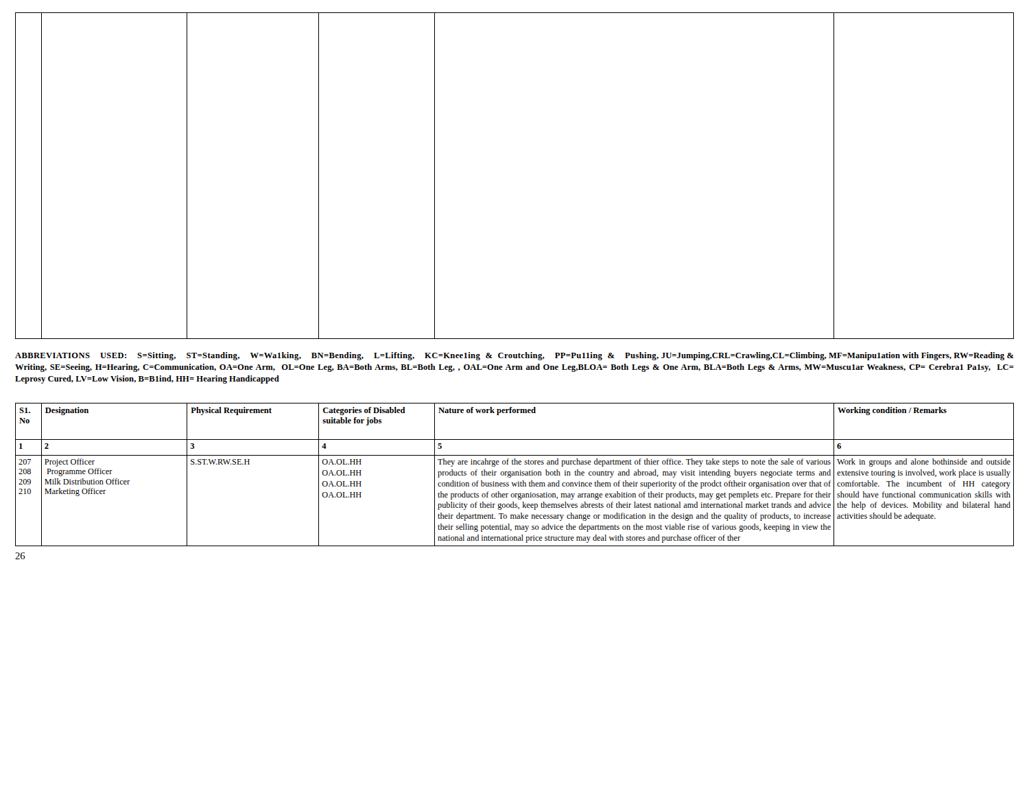ABBREVIATIONS USED: S=Sitting, ST=Standing, W=Wa1king, BN=Bending, L=Lifting, KC=Knee1ing & Croutching, PP=Pu11ing & Pushing, JU=Jumping,CRL=Crawling,CL=Climbing, MF=Manipu1ation with Fingers, RW=Reading & Writing, SE=Seeing, H=Hearing, C=Communication, OA=One Arm, OL=One Leg, BA=Both Arms, BL=Both Leg, , OAL=One Arm and One Leg,BLOA= Both Legs & One Arm, BLA=Both Legs & Arms, MW=Muscu1ar Weakness, CP= Cerebra1 Pa1sy, LC= Leprosy Cured, LV=Low Vision, B=B1ind, HH= Hearing Handicapped
| S1. No | Designation | Physical Requirement | Categories of Disabled suitable for jobs | Nature of work performed | Working condition / Remarks |
| --- | --- | --- | --- | --- | --- |
| 1 | 2 | 3 | 4 | 5 | 6 |
| 207 208 209 210 | Project Officer Programme Officer Milk Distribution Officer Marketing Officer | S.ST.W.RW.SE.H | OA.OL.HH OA.OL.HH OA.OL.HH OA.OL.HH | They are incahrge of the stores and purchase department of thier office. They take steps to note the sale of various products of their organisation both in the country and abroad, may visit intending buyers negociate terms and condition of business with them and convince them of their superiority of the prodct oftheir organisation over that of the products of other organiosation, may arrange exabition of their products, may get pemplets etc. Prepare for their publicity of their goods, keep themselves abrests of their latest national amd international market trands and advice their department. To make necessary change or modification in the design and the quality of products, to increase their selling potential, may so advice the departments on the most viable rise of various goods, keeping in view the national and international price structure may deal with stores and purchase officer of ther | Work in groups and alone bothinside and outside extensive touring is involved, work place is usually comfortable. The incumbent of HH category should have functional communication skills with the help of devices. Mobility and bilateral hand activities should be adequate. |
26